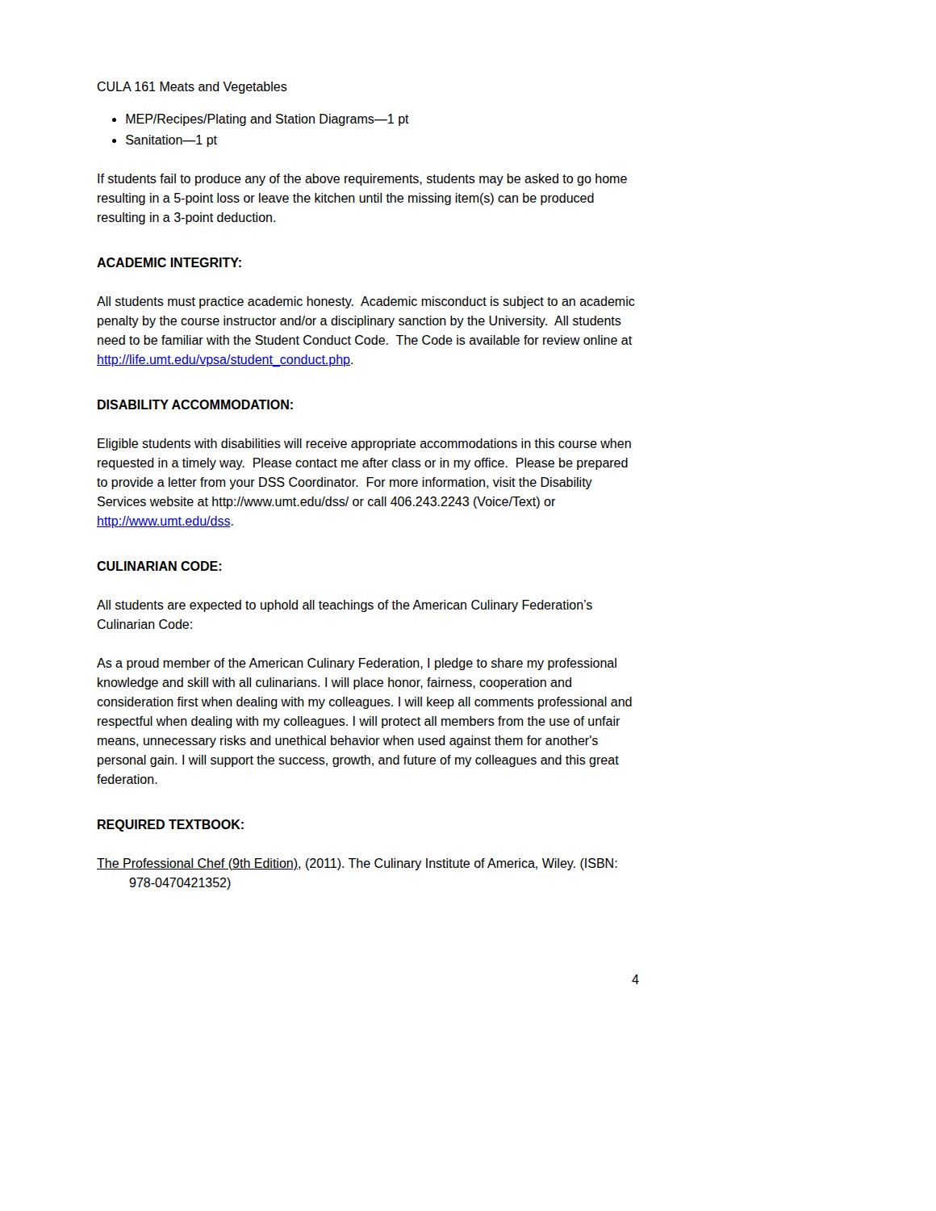CULA 161 Meats and Vegetables
MEP/Recipes/Plating and Station Diagrams—1 pt
Sanitation—1 pt
If students fail to produce any of the above requirements, students may be asked to go home resulting in a 5-point loss or leave the kitchen until the missing item(s) can be produced resulting in a 3-point deduction.
ACADEMIC INTEGRITY:
All students must practice academic honesty. Academic misconduct is subject to an academic penalty by the course instructor and/or a disciplinary sanction by the University. All students need to be familiar with the Student Conduct Code. The Code is available for review online at http://life.umt.edu/vpsa/student_conduct.php.
DISABILITY ACCOMMODATION:
Eligible students with disabilities will receive appropriate accommodations in this course when requested in a timely way. Please contact me after class or in my office. Please be prepared to provide a letter from your DSS Coordinator. For more information, visit the Disability Services website at http://www.umt.edu/dss/ or call 406.243.2243 (Voice/Text) or http://www.umt.edu/dss.
CULINARIAN CODE:
All students are expected to uphold all teachings of the American Culinary Federation’s Culinarian Code:
As a proud member of the American Culinary Federation, I pledge to share my professional knowledge and skill with all culinarians. I will place honor, fairness, cooperation and consideration first when dealing with my colleagues. I will keep all comments professional and respectful when dealing with my colleagues. I will protect all members from the use of unfair means, unnecessary risks and unethical behavior when used against them for another's personal gain. I will support the success, growth, and future of my colleagues and this great federation.
REQUIRED TEXTBOOK:
The Professional Chef (9th Edition), (2011). The Culinary Institute of America, Wiley. (ISBN:
978-0470421352)
4